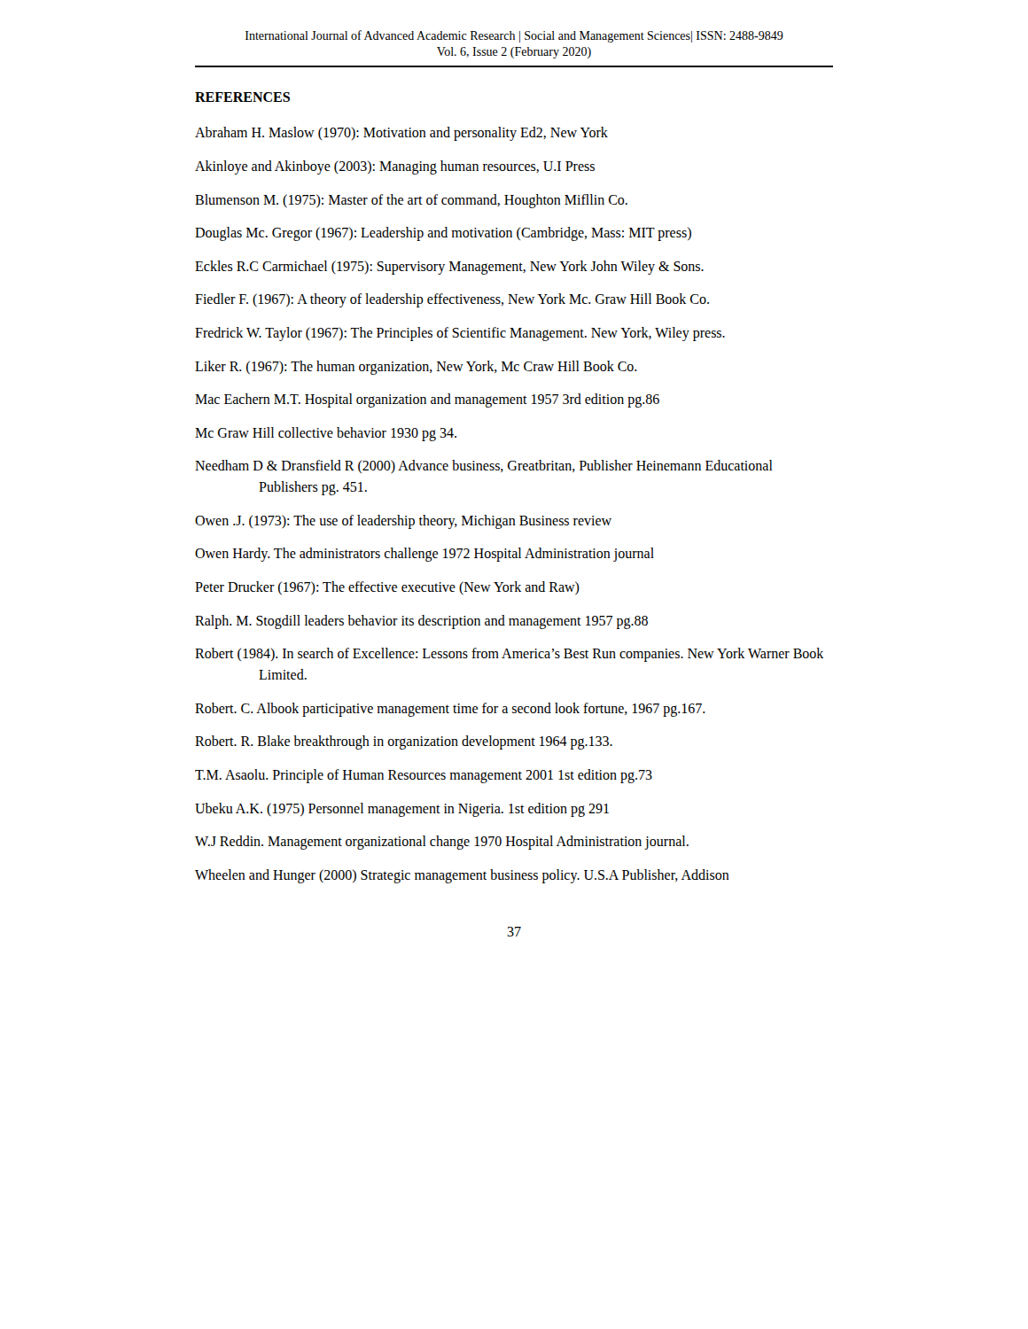International Journal of Advanced Academic Research | Social and Management Sciences| ISSN: 2488-9849
Vol. 6, Issue 2 (February 2020)
REFERENCES
Abraham H. Maslow (1970): Motivation and personality Ed2, New York
Akinloye and Akinboye (2003): Managing human resources, U.I Press
Blumenson M. (1975): Master of the art of command, Houghton Mifllin Co.
Douglas Mc. Gregor (1967): Leadership and motivation (Cambridge, Mass: MIT press)
Eckles R.C Carmichael (1975): Supervisory Management, New York John Wiley & Sons.
Fiedler F. (1967): A theory of leadership effectiveness, New York Mc. Graw Hill Book Co.
Fredrick W. Taylor (1967): The Principles of Scientific Management. New York, Wiley press.
Liker R. (1967): The human organization, New York, Mc Craw Hill Book Co.
Mac Eachern M.T. Hospital organization and management 1957 3rd edition pg.86
Mc Graw Hill collective behavior 1930 pg 34.
Needham D & Dransfield R (2000) Advance business, Greatbritan, Publisher Heinemann Educational Publishers pg. 451.
Owen .J. (1973): The use of leadership theory, Michigan Business review
Owen Hardy. The administrators challenge 1972 Hospital Administration journal
Peter Drucker (1967): The effective executive (New York and Raw)
Ralph. M. Stogdill leaders behavior its description and management 1957 pg.88
Robert (1984). In search of Excellence: Lessons from America’s Best Run companies. New York Warner Book Limited.
Robert. C. Albook participative management time for a second look fortune, 1967 pg.167.
Robert. R. Blake breakthrough in organization development 1964 pg.133.
T.M. Asaolu. Principle of Human Resources management 2001 1st edition pg.73
Ubeku A.K. (1975) Personnel management in Nigeria. 1st edition pg 291
W.J Reddin. Management organizational change 1970 Hospital Administration journal.
Wheelen and Hunger (2000) Strategic management business policy. U.S.A Publisher, Addison
37